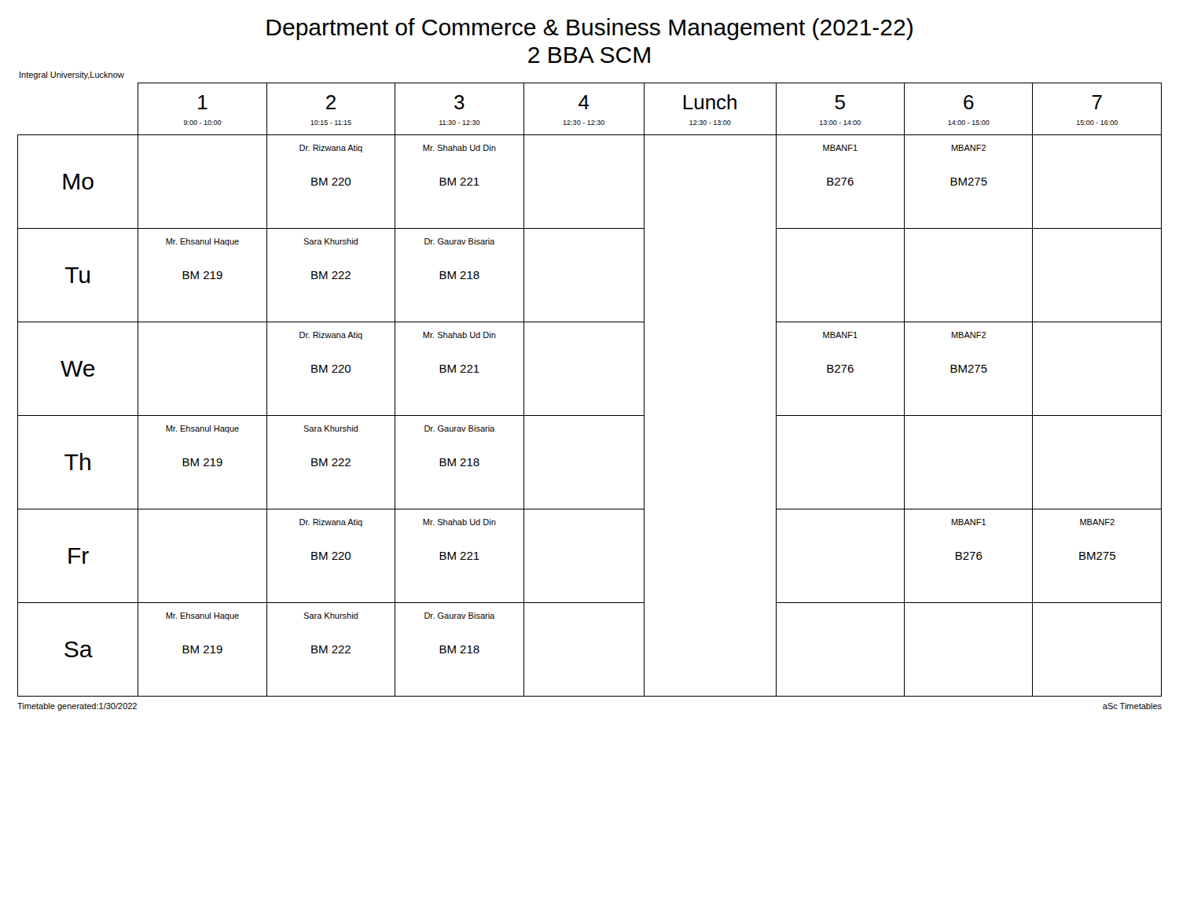Department of Commerce & Business Management (2021-22)
2 BBA SCM
Integral University,Lucknow
| | 1 9:00 - 10:00 | 2 10:15 - 11:15 | 3 11:30 - 12:30 | 4 12:30 - 12:30 | Lunch 12:30 - 13:00 | 5 13:00 - 14:00 | 6 14:00 - 15:00 | 7 15:00 - 16:00 |
| --- | --- | --- | --- | --- | --- | --- | --- | --- |
| Mo | | Dr. Rizwana Atiq BM 220 | Mr. Shahab Ud Din BM 221 | | | MBANF1 B276 | MBANF2 BM275 | |
| Tu | Mr. Ehsanul Haque BM 219 | Sara Khurshid BM 222 | Dr. Gaurav Bisaria BM 218 | | | | | |
| We | | Dr. Rizwana Atiq BM 220 | Mr. Shahab Ud Din BM 221 | | | MBANF1 B276 | MBANF2 BM275 | |
| Th | Mr. Ehsanul Haque BM 219 | Sara Khurshid BM 222 | Dr. Gaurav Bisaria BM 218 | | | | | |
| Fr | | Dr. Rizwana Atiq BM 220 | Mr. Shahab Ud Din BM 221 | | | | MBANF1 B276 | MBANF2 BM275 |
| Sa | Mr. Ehsanul Haque BM 219 | Sara Khurshid BM 222 | Dr. Gaurav Bisaria BM 218 | | | | | |
Timetable generated:1/30/2022 aSc Timetables